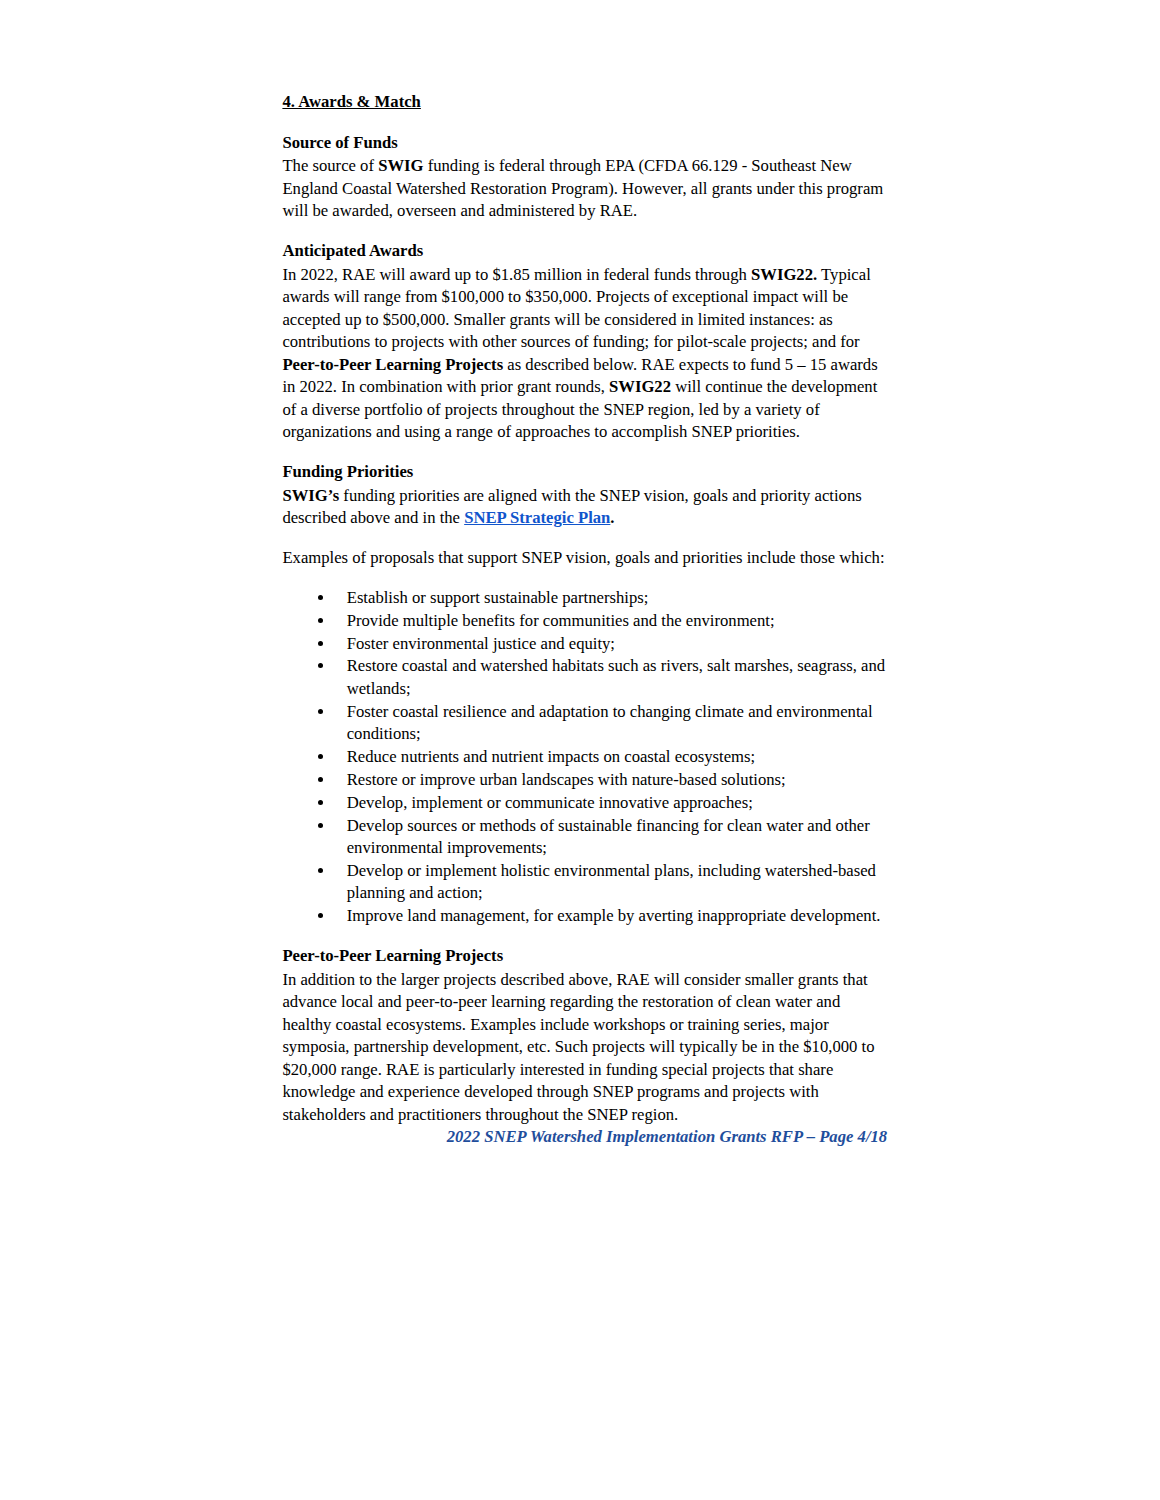4. Awards & Match
Source of Funds
The source of SWIG funding is federal through EPA (CFDA 66.129 - Southeast New England Coastal Watershed Restoration Program). However, all grants under this program will be awarded, overseen and administered by RAE.
Anticipated Awards
In 2022, RAE will award up to $1.85 million in federal funds through SWIG22. Typical awards will range from $100,000 to $350,000. Projects of exceptional impact will be accepted up to $500,000. Smaller grants will be considered in limited instances: as contributions to projects with other sources of funding; for pilot-scale projects; and for Peer-to-Peer Learning Projects as described below. RAE expects to fund 5 – 15 awards in 2022. In combination with prior grant rounds, SWIG22 will continue the development of a diverse portfolio of projects throughout the SNEP region, led by a variety of organizations and using a range of approaches to accomplish SNEP priorities.
Funding Priorities
SWIG’s funding priorities are aligned with the SNEP vision, goals and priority actions described above and in the SNEP Strategic Plan.
Examples of proposals that support SNEP vision, goals and priorities include those which:
Establish or support sustainable partnerships;
Provide multiple benefits for communities and the environment;
Foster environmental justice and equity;
Restore coastal and watershed habitats such as rivers, salt marshes, seagrass, and wetlands;
Foster coastal resilience and adaptation to changing climate and environmental conditions;
Reduce nutrients and nutrient impacts on coastal ecosystems;
Restore or improve urban landscapes with nature-based solutions;
Develop, implement or communicate innovative approaches;
Develop sources or methods of sustainable financing for clean water and other environmental improvements;
Develop or implement holistic environmental plans, including watershed-based planning and action;
Improve land management, for example by averting inappropriate development.
Peer-to-Peer Learning Projects
In addition to the larger projects described above, RAE will consider smaller grants that advance local and peer-to-peer learning regarding the restoration of clean water and healthy coastal ecosystems. Examples include workshops or training series, major symposia, partnership development, etc. Such projects will typically be in the $10,000 to $20,000 range. RAE is particularly interested in funding special projects that share knowledge and experience developed through SNEP programs and projects with stakeholders and practitioners throughout the SNEP region.
2022 SNEP Watershed Implementation Grants RFP – Page 4/18